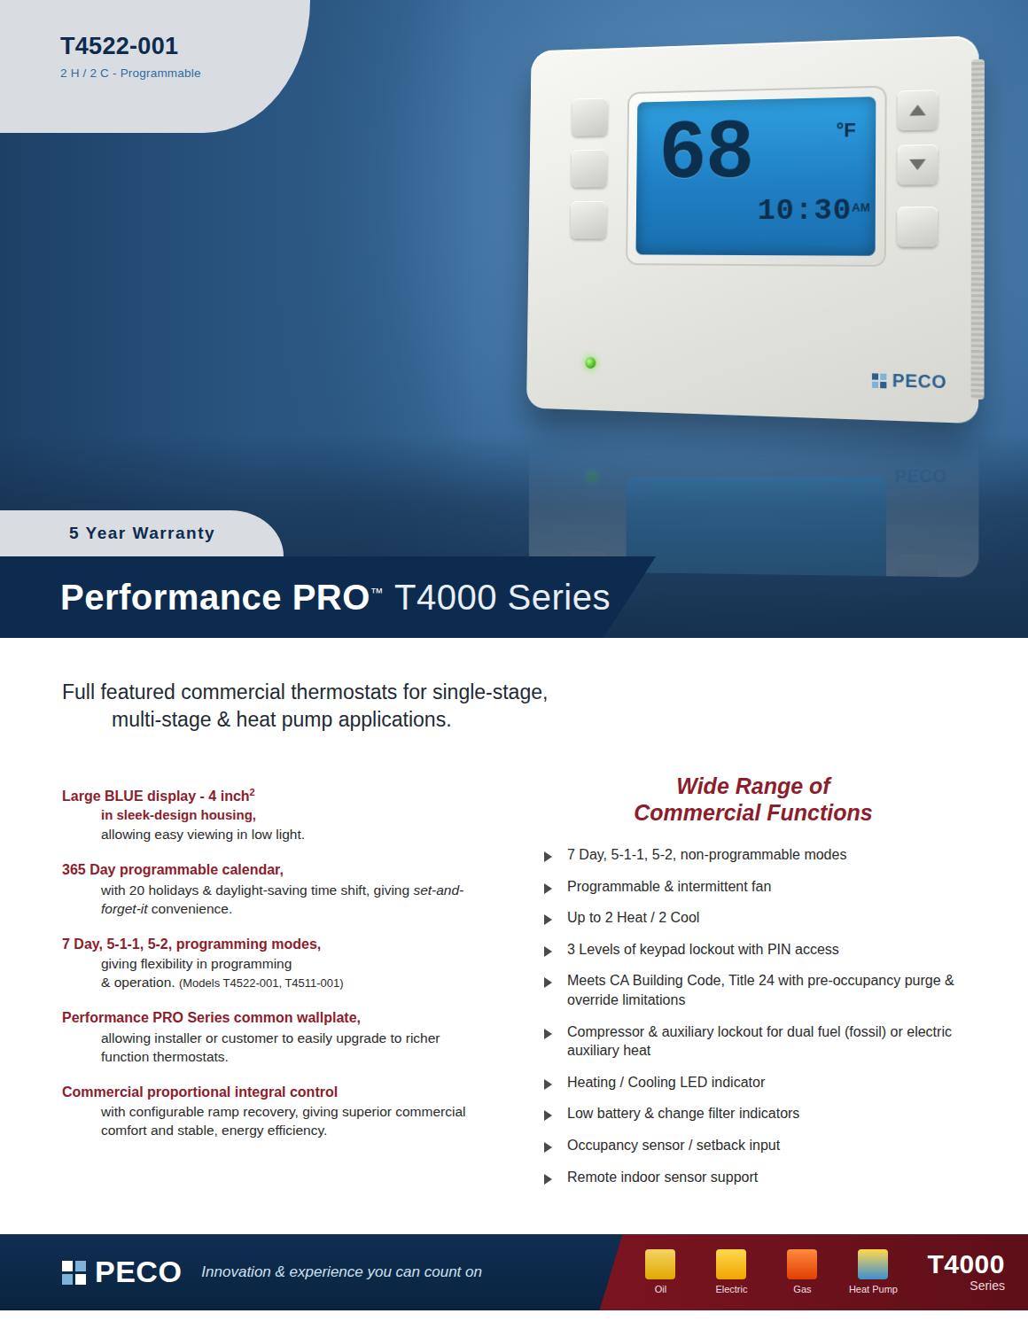T4522-001
2 H / 2 C - Programmable
68
°F
10:30
AM
PECO
PECO
5 Year Warranty
Performance PRO™ T4000 Series
Full featured commercial thermostats for single-stage, multi-stage & heat pump applications.
Large BLUE display - 4 inch2
in sleek-design housing,
allowing easy viewing in low light.
365 Day programmable calendar,
with 20 holidays & daylight-saving time shift, giving set-and-forget-it convenience.
7 Day, 5-1-1, 5-2, programming modes,
giving flexibility in programming
& operation. (Models T4522-001, T4511-001)
Performance PRO Series common wallplate,
allowing installer or customer to easily upgrade to richer function thermostats.
Commercial proportional integral control
with configurable ramp recovery, giving superior commercial comfort and stable, energy efficiency.
Wide Range of
Commercial Functions
7 Day, 5-1-1, 5-2, non-programmable modes
Programmable & intermittent fan
Up to 2 Heat / 2 Cool
3 Levels of keypad lockout with PIN access
Meets CA Building Code, Title 24 with pre-occupancy purge & override limitations
Compressor & auxiliary lockout for dual fuel (fossil) or electric auxiliary heat
Heating / Cooling LED indicator
Low battery & change filter indicators
Occupancy sensor / setback input
Remote indoor sensor support
PECO
Innovation & experience you can count on
Oil
Electric
Gas
Heat Pump
T4000
Series